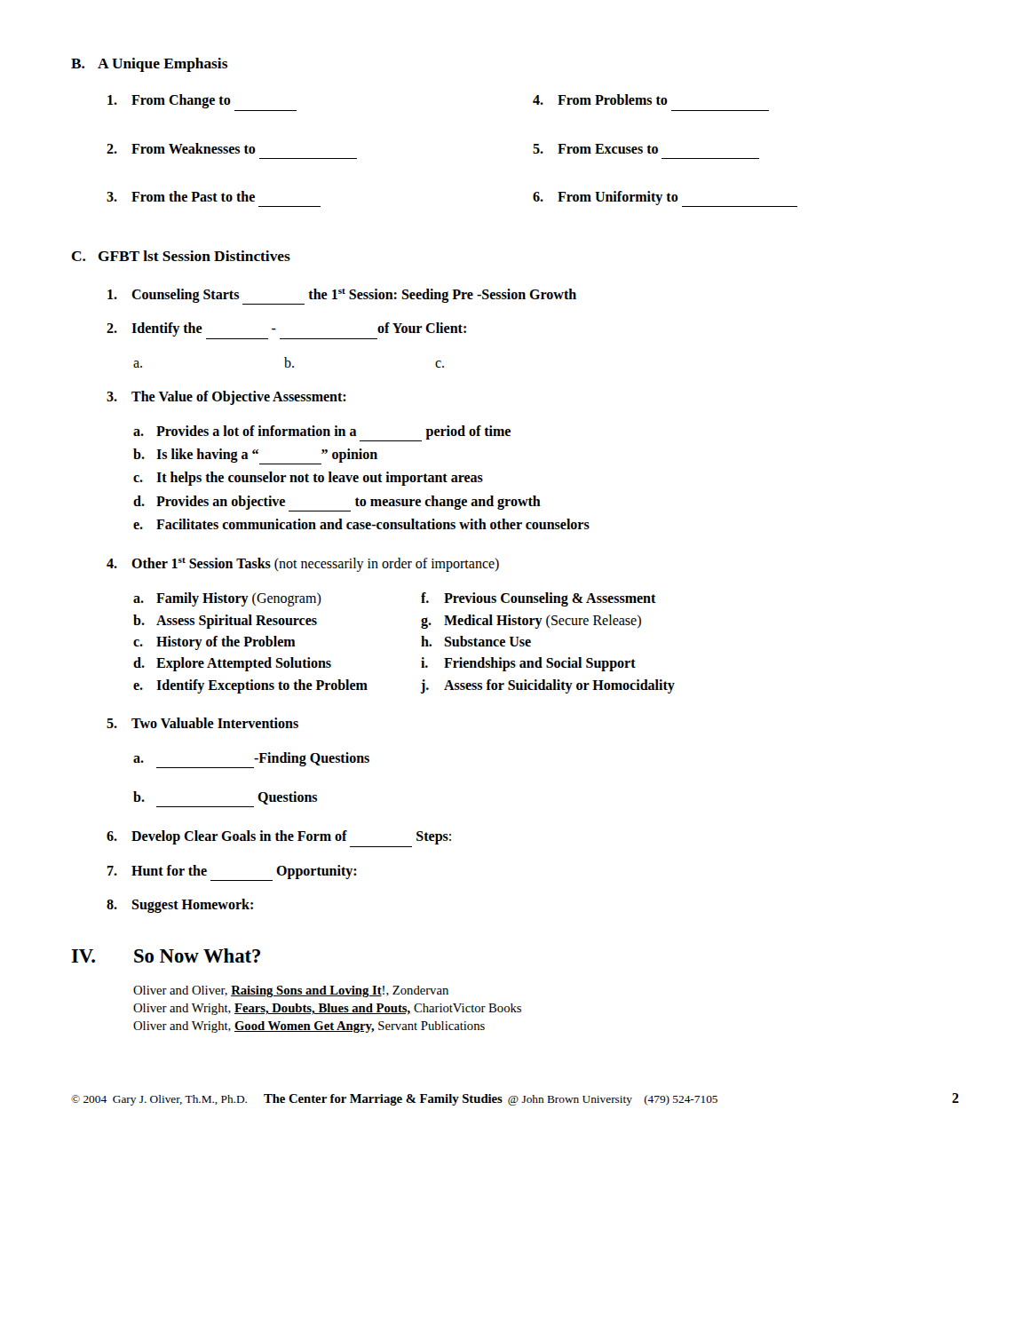B. A Unique Emphasis
1. From Change to
4. From Problems to
2. From Weaknesses to
5. From Excuses to
3. From the Past to the
6. From Uniformity to
C. GFBT lst Session Distinctives
1. Counseling Starts the 1st Session: Seeding Pre -Session Growth
2. Identify the - of Your Client:
a. b. c.
3. The Value of Objective Assessment:
a. Provides a lot of information in a period of time
b. Is like having a “ ” opinion
c. It helps the counselor not to leave out important areas
d. Provides an objective to measure change and growth
e. Facilitates communication and case-consultations with other counselors
4. Other 1st Session Tasks (not necessarily in order of importance)
| a. | Family History (Genogram) | | f. | Previous Counseling & Assessment |
| b. | Assess Spiritual Resources | | g. | Medical History (Secure Release) |
| c. | History of the Problem | | h. | Substance Use |
| d. | Explore Attempted Solutions | | i. | Friendships and Social Support |
| e. | Identify Exceptions to the Problem | | j. | Assess for Suicidality or Homocidality |
5. Two Valuable Interventions
a. -Finding Questions
b. Questions
6. Develop Clear Goals in the Form of Steps:
7. Hunt for the Opportunity:
8. Suggest Homework:
IV. So Now What?
Oliver and Oliver, Raising Sons and Loving It!, Zondervan
Oliver and Wright, Fears, Doubts, Blues and Pouts, ChariotVictor Books
Oliver and Wright, Good Women Get Angry, Servant Publications
© 2004 Gary J. Oliver, Th.M., Ph.D. The Center for Marriage & Family Studies @ John Brown University (479) 524-7105 2